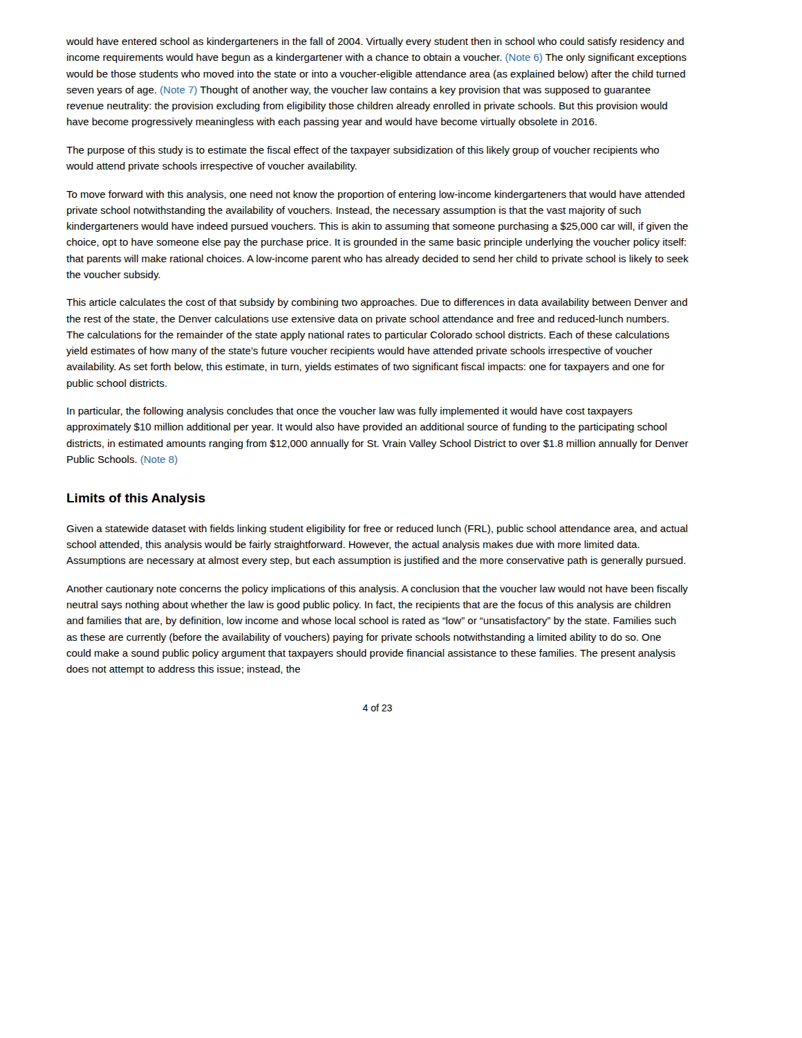would have entered school as kindergarteners in the fall of 2004. Virtually every student then in school who could satisfy residency and income requirements would have begun as a kindergartener with a chance to obtain a voucher. (Note 6) The only significant exceptions would be those students who moved into the state or into a voucher-eligible attendance area (as explained below) after the child turned seven years of age. (Note 7) Thought of another way, the voucher law contains a key provision that was supposed to guarantee revenue neutrality: the provision excluding from eligibility those children already enrolled in private schools. But this provision would have become progressively meaningless with each passing year and would have become virtually obsolete in 2016.
The purpose of this study is to estimate the fiscal effect of the taxpayer subsidization of this likely group of voucher recipients who would attend private schools irrespective of voucher availability.
To move forward with this analysis, one need not know the proportion of entering low-income kindergarteners that would have attended private school notwithstanding the availability of vouchers. Instead, the necessary assumption is that the vast majority of such kindergarteners would have indeed pursued vouchers. This is akin to assuming that someone purchasing a $25,000 car will, if given the choice, opt to have someone else pay the purchase price. It is grounded in the same basic principle underlying the voucher policy itself: that parents will make rational choices. A low-income parent who has already decided to send her child to private school is likely to seek the voucher subsidy.
This article calculates the cost of that subsidy by combining two approaches. Due to differences in data availability between Denver and the rest of the state, the Denver calculations use extensive data on private school attendance and free and reduced-lunch numbers. The calculations for the remainder of the state apply national rates to particular Colorado school districts. Each of these calculations yield estimates of how many of the state’s future voucher recipients would have attended private schools irrespective of voucher availability. As set forth below, this estimate, in turn, yields estimates of two significant fiscal impacts: one for taxpayers and one for public school districts.
In particular, the following analysis concludes that once the voucher law was fully implemented it would have cost taxpayers approximately $10 million additional per year. It would also have provided an additional source of funding to the participating school districts, in estimated amounts ranging from $12,000 annually for St. Vrain Valley School District to over $1.8 million annually for Denver Public Schools. (Note 8)
Limits of this Analysis
Given a statewide dataset with fields linking student eligibility for free or reduced lunch (FRL), public school attendance area, and actual school attended, this analysis would be fairly straightforward. However, the actual analysis makes due with more limited data. Assumptions are necessary at almost every step, but each assumption is justified and the more conservative path is generally pursued.
Another cautionary note concerns the policy implications of this analysis. A conclusion that the voucher law would not have been fiscally neutral says nothing about whether the law is good public policy. In fact, the recipients that are the focus of this analysis are children and families that are, by definition, low income and whose local school is rated as “low” or “unsatisfactory” by the state. Families such as these are currently (before the availability of vouchers) paying for private schools notwithstanding a limited ability to do so. One could make a sound public policy argument that taxpayers should provide financial assistance to these families. The present analysis does not attempt to address this issue; instead, the
4 of 23